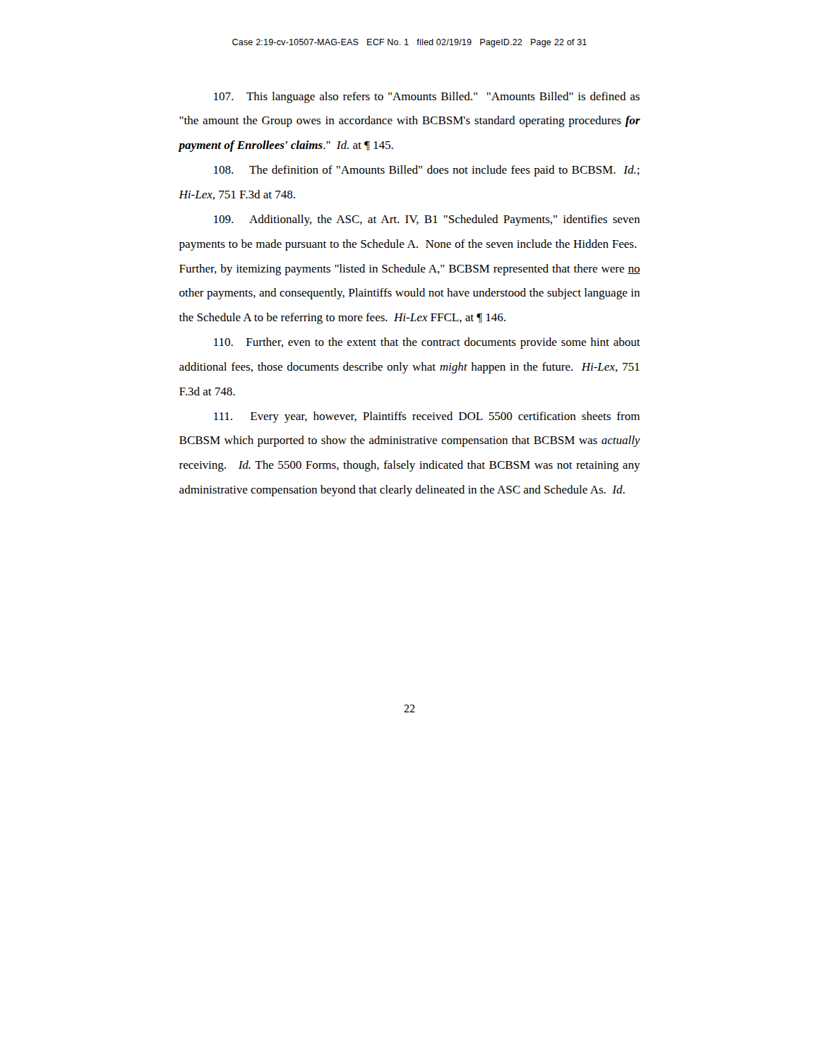Case 2:19-cv-10507-MAG-EAS ECF No. 1 filed 02/19/19 PageID.22 Page 22 of 31
107. This language also refers to "Amounts Billed." "Amounts Billed" is defined as "the amount the Group owes in accordance with BCBSM's standard operating procedures for payment of Enrollees' claims." Id. at ¶ 145.
108. The definition of "Amounts Billed" does not include fees paid to BCBSM. Id.; Hi-Lex, 751 F.3d at 748.
109. Additionally, the ASC, at Art. IV, B1 "Scheduled Payments," identifies seven payments to be made pursuant to the Schedule A. None of the seven include the Hidden Fees. Further, by itemizing payments "listed in Schedule A," BCBSM represented that there were no other payments, and consequently, Plaintiffs would not have understood the subject language in the Schedule A to be referring to more fees. Hi-Lex FFCL, at ¶ 146.
110. Further, even to the extent that the contract documents provide some hint about additional fees, those documents describe only what might happen in the future. Hi-Lex, 751 F.3d at 748.
111. Every year, however, Plaintiffs received DOL 5500 certification sheets from BCBSM which purported to show the administrative compensation that BCBSM was actually receiving. Id. The 5500 Forms, though, falsely indicated that BCBSM was not retaining any administrative compensation beyond that clearly delineated in the ASC and Schedule As. Id.
22